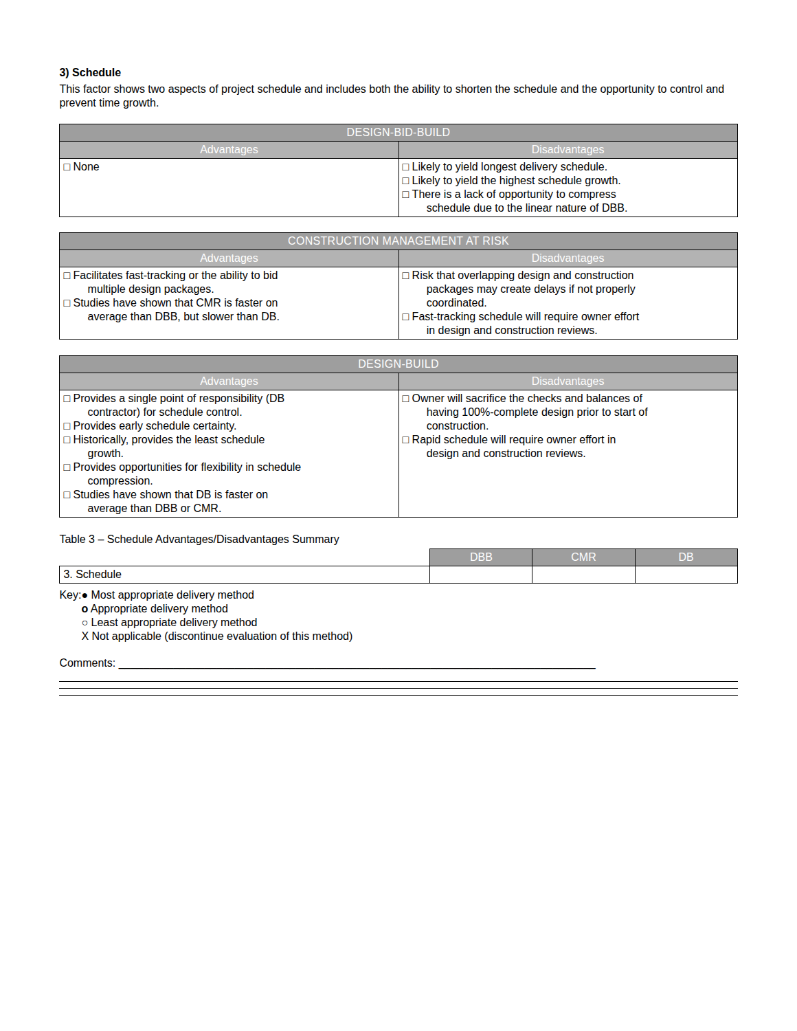3) Schedule
This factor shows two aspects of project schedule and includes both the ability to shorten the schedule and the opportunity to control and prevent time growth.
| DESIGN-BID-BUILD |
| --- |
| Advantages | Disadvantages |
| None | Likely to yield longest delivery schedule. Likely to yield the highest schedule growth. There is a lack of opportunity to compress schedule due to the linear nature of DBB. |
| CONSTRUCTION MANAGEMENT AT RISK |
| --- |
| Advantages | Disadvantages |
| Facilitates fast-tracking or the ability to bid multiple design packages. Studies have shown that CMR is faster on average than DBB, but slower than DB. | Risk that overlapping design and construction packages may create delays if not properly coordinated. Fast-tracking schedule will require owner effort in design and construction reviews. |
| DESIGN-BUILD |
| --- |
| Advantages | Disadvantages |
| Provides a single point of responsibility (DB contractor) for schedule control. Provides early schedule certainty. Historically, provides the least schedule growth. Provides opportunities for flexibility in schedule compression. Studies have shown that DB is faster on average than DBB or CMR. | Owner will sacrifice the checks and balances of having 100%-complete design prior to start of construction. Rapid schedule will require owner effort in design and construction reviews. |
Table 3 – Schedule Advantages/Disadvantages Summary
| | DBB | CMR | DB |
| --- | --- | --- | --- |
| 3. Schedule | | | |
| Key: | ● Most appropriate delivery method |
| | o Appropriate delivery method |
| | ○ Least appropriate delivery method |
| | X Not applicable (discontinue evaluation of this method) |
Comments: ______________________________________________________________________________